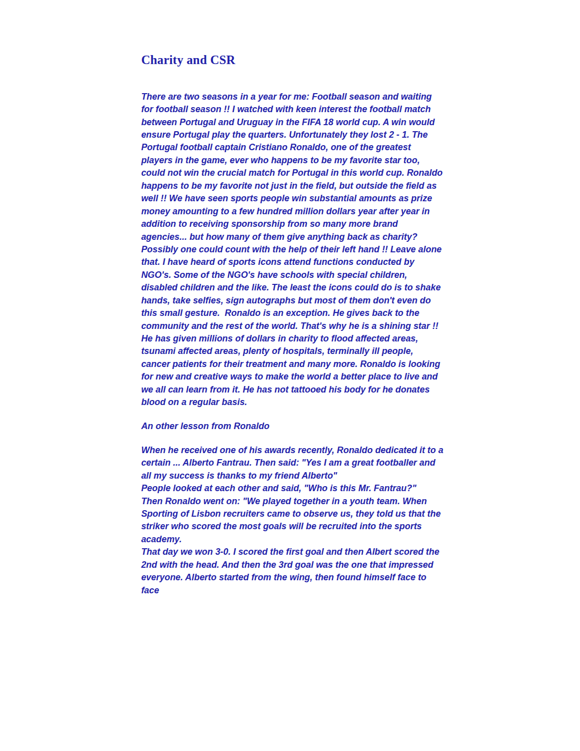Charity and CSR
There are two seasons in a year for me: Football season and waiting for football season !! I watched with keen interest the football match between Portugal and Uruguay in the FIFA 18 world cup. A win would ensure Portugal play the quarters. Unfortunately they lost 2 - 1. The Portugal football captain Cristiano Ronaldo, one of the greatest players in the game, ever who happens to be my favorite star too, could not win the crucial match for Portugal in this world cup. Ronaldo happens to be my favorite not just in the field, but outside the field as well !! We have seen sports people win substantial amounts as prize money amounting to a few hundred million dollars year after year in addition to receiving sponsorship from so many more brand agencies... but how many of them give anything back as charity? Possibly one could count with the help of their left hand !! Leave alone that. I have heard of sports icons attend functions conducted by NGO's. Some of the NGO's have schools with special children, disabled children and the like. The least the icons could do is to shake hands, take selfies, sign autographs but most of them don't even do this small gesture. Ronaldo is an exception. He gives back to the community and the rest of the world. That's why he is a shining star !! He has given millions of dollars in charity to flood affected areas, tsunami affected areas, plenty of hospitals, terminally ill people, cancer patients for their treatment and many more. Ronaldo is looking for new and creative ways to make the world a better place to live and we all can learn from it. He has not tattooed his body for he donates blood on a regular basis.
An other lesson from Ronaldo
When he received one of his awards recently, Ronaldo dedicated it to a certain ... Alberto Fantrau. Then said: "Yes I am a great footballer and all my success is thanks to my friend Alberto"
People looked at each other and said, "Who is this Mr. Fantrau?"
Then Ronaldo went on: "We played together in a youth team. When Sporting of Lisbon recruiters came to observe us, they told us that the striker who scored the most goals will be recruited into the sports academy.
That day we won 3-0. I scored the first goal and then Albert scored the 2nd with the head. And then the 3rd goal was the one that impressed everyone. Alberto started from the wing, then found himself face to face